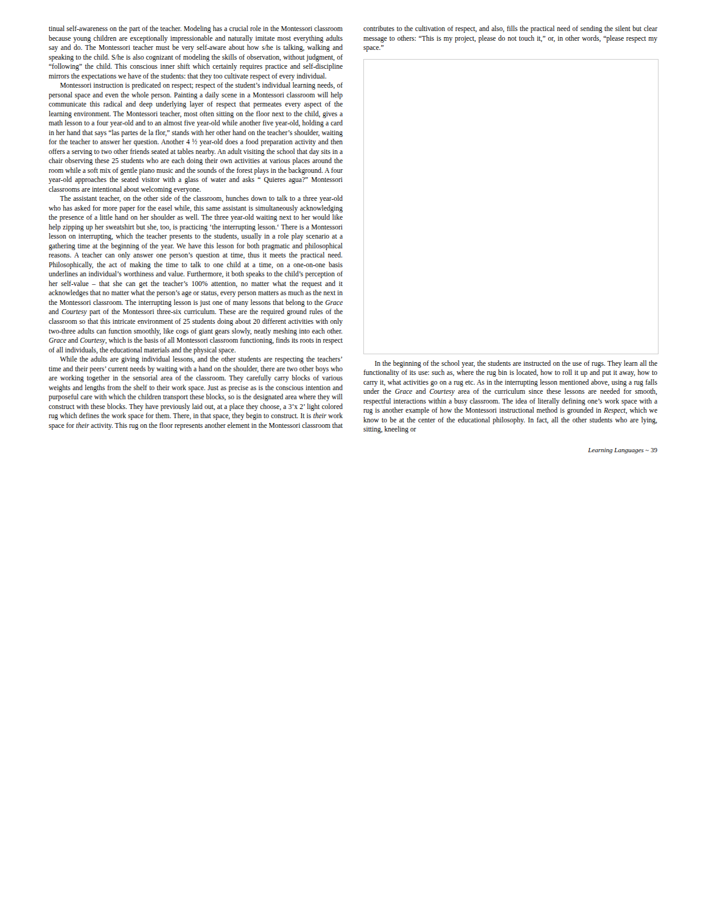tinual self-awareness on the part of the teacher. Modeling has a crucial role in the Montessori classroom because young children are exceptionally impressionable and naturally imitate most everything adults say and do. The Montessori teacher must be very self-aware about how s/he is talking, walking and speaking to the child. S/he is also cognizant of modeling the skills of observation, without judgment, of “following” the child. This conscious inner shift which certainly requires practice and self-discipline mirrors the expectations we have of the students: that they too cultivate respect of every individual.
Montessori instruction is predicated on respect; respect of the student’s individual learning needs, of personal space and even the whole person. Painting a daily scene in a Montessori classroom will help communicate this radical and deep underlying layer of respect that permeates every aspect of the learning environment. The Montessori teacher, most often sitting on the floor next to the child, gives a math lesson to a four year-old and to an almost five year-old while another five year-old, holding a card in her hand that says “las partes de la flor,” stands with her other hand on the teacher’s shoulder, waiting for the teacher to answer her question. Another 4 ½ year-old does a food preparation activity and then offers a serving to two other friends seated at tables nearby. An adult visiting the school that day sits in a chair observing these 25 students who are each doing their own activities at various places around the room while a soft mix of gentle piano music and the sounds of the forest plays in the background. A four year-old approaches the seated visitor with a glass of water and asks “ Quieres agua?” Montessori classrooms are intentional about welcoming everyone.
The assistant teacher, on the other side of the classroom, hunches down to talk to a three year-old who has asked for more paper for the easel while, this same assistant is simultaneously acknowledging the presence of a little hand on her shoulder as well. The three year-old waiting next to her would like help zipping up her sweatshirt but she, too, is practicing ‘the interrupting lesson.‘ There is a Montessori lesson on interrupting, which the teacher presents to the students, usually in a role play scenario at a gathering time at the beginning of the year. We have this lesson for both pragmatic and philosophical reasons. A teacher can only answer one person’s question at time, thus it meets the practical need. Philosophically, the act of making the time to talk to one child at a time, on a one-on-one basis underlines an individual’s worthiness and value. Furthermore, it both speaks to the child’s perception of her self-value – that she can get the teacher’s 100% attention, no matter what the request and it acknowledges that no matter what the person’s age or status, every person matters as much as the next in the Montessori classroom. The interrupting lesson is just one of many lessons that belong to the Grace and Courtesy part of the Montessori three-six curriculum. These are the required ground rules of the classroom so that this intricate environment of 25 students doing about 20 different activities with only two-three adults can function smoothly, like cogs of giant gears slowly, neatly meshing into each other. Grace and Courtesy, which is the basis of all Montessori classroom functioning, finds its roots in respect of all individuals, the educational materials and the physical space.
While the adults are giving individual lessons, and the other students are respecting the teachers’ time and their peers’ current needs by waiting with a hand on the shoulder, there are two other boys who are working together in the sensorial area of the classroom. They carefully carry blocks of various weights and lengths from the shelf to their work space. Just as precise as is the conscious intention and purposeful care with which the children transport these blocks, so is the designated area where they will construct with these blocks. They have previously laid out, at a place they choose, a 3’x 2’ light colored rug which defines the work space for them. There, in that space, they begin to construct. It is their work space for their activity. This rug on the floor represents another element in the Montessori classroom that contributes to the cultivation of respect, and also, fills the practical need of sending the silent but clear message to others: “This is my project, please do not touch it,” or, in other words, “please respect my space.”
In the beginning of the school year, the students are instructed on the use of rugs. They learn all the functionality of its use: such as, where the rug bin is located, how to roll it up and put it away, how to carry it, what activities go on a rug etc. As in the interrupting lesson mentioned above, using a rug falls under the Grace and Courtesy area of the curriculum since these lessons are needed for smooth, respectful interactions within a busy classroom. The idea of literally defining one’s work space with a rug is another example of how the Montessori instructional method is grounded in Respect, which we know to be at the center of the educational philosophy. In fact, all the other students who are lying, sitting, kneeling or
Learning Languages ~ 39